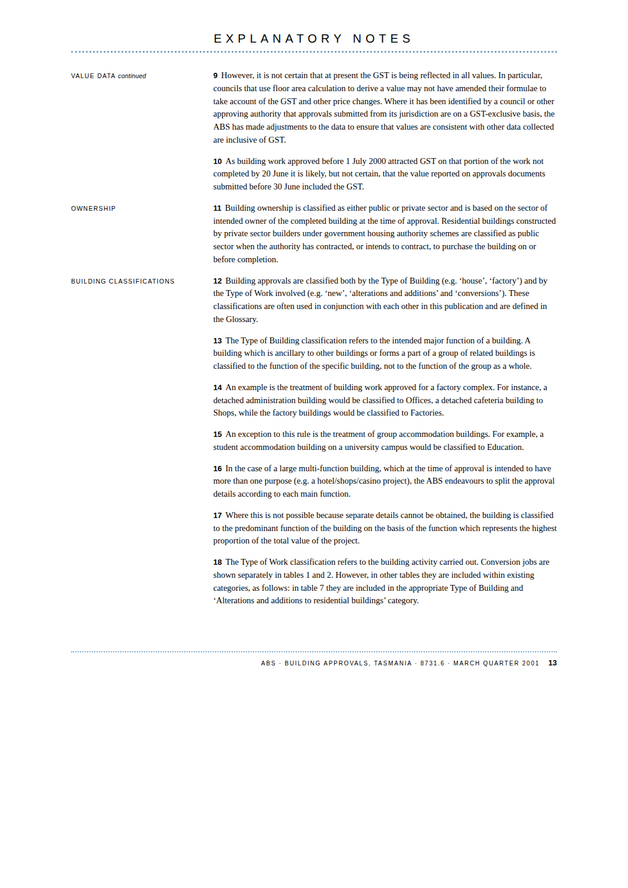EXPLANATORY NOTES
VALUE DATA continued
9 However, it is not certain that at present the GST is being reflected in all values. In particular, councils that use floor area calculation to derive a value may not have amended their formulae to take account of the GST and other price changes. Where it has been identified by a council or other approving authority that approvals submitted from its jurisdiction are on a GST-exclusive basis, the ABS has made adjustments to the data to ensure that values are consistent with other data collected are inclusive of GST.
10 As building work approved before 1 July 2000 attracted GST on that portion of the work not completed by 20 June it is likely, but not certain, that the value reported on approvals documents submitted before 30 June included the GST.
OWNERSHIP
11 Building ownership is classified as either public or private sector and is based on the sector of intended owner of the completed building at the time of approval. Residential buildings constructed by private sector builders under government housing authority schemes are classified as public sector when the authority has contracted, or intends to contract, to purchase the building on or before completion.
BUILDING CLASSIFICATIONS
12 Building approvals are classified both by the Type of Building (e.g. ‘house’, ‘factory’) and by the Type of Work involved (e.g. ‘new’, ‘alterations and additions’ and ‘conversions’). These classifications are often used in conjunction with each other in this publication and are defined in the Glossary.
13 The Type of Building classification refers to the intended major function of a building. A building which is ancillary to other buildings or forms a part of a group of related buildings is classified to the function of the specific building, not to the function of the group as a whole.
14 An example is the treatment of building work approved for a factory complex. For instance, a detached administration building would be classified to Offices, a detached cafeteria building to Shops, while the factory buildings would be classified to Factories.
15 An exception to this rule is the treatment of group accommodation buildings. For example, a student accommodation building on a university campus would be classified to Education.
16 In the case of a large multi-function building, which at the time of approval is intended to have more than one purpose (e.g. a hotel/shops/casino project), the ABS endeavours to split the approval details according to each main function.
17 Where this is not possible because separate details cannot be obtained, the building is classified to the predominant function of the building on the basis of the function which represents the highest proportion of the total value of the project.
18 The Type of Work classification refers to the building activity carried out. Conversion jobs are shown separately in tables 1 and 2. However, in other tables they are included within existing categories, as follows: in table 7 they are included in the appropriate Type of Building and ‘Alterations and additions to residential buildings’ category.
ABS · BUILDING APPROVALS, TASMANIA · 8731.6 · MARCH QUARTER 2001 13